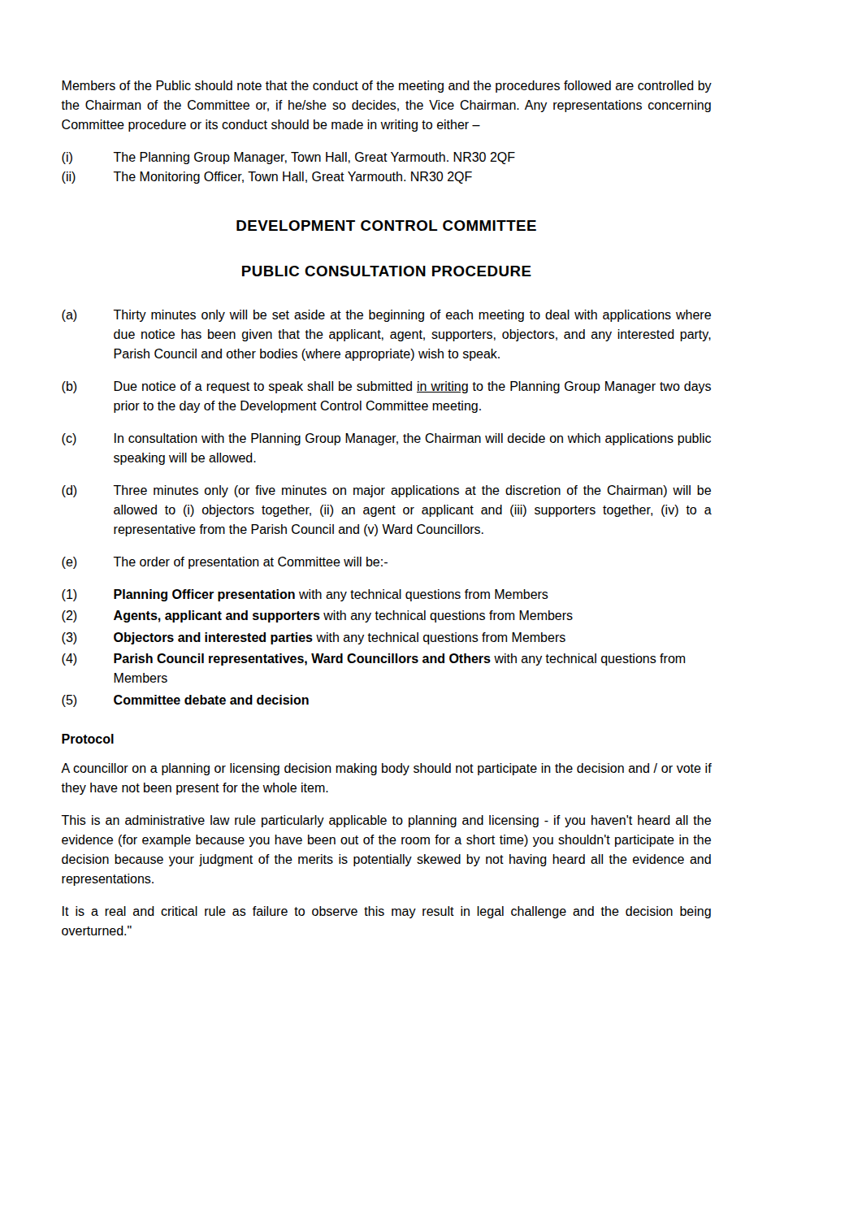Members of the Public should note that the conduct of the meeting and the procedures followed are controlled by the Chairman of the Committee or, if he/she so decides, the Vice Chairman. Any representations concerning Committee procedure or its conduct should be made in writing to either –
(i)
The Planning Group Manager, Town Hall, Great Yarmouth. NR30 2QF
(ii)
The Monitoring Officer, Town Hall, Great Yarmouth. NR30 2QF
Development Control Committee
Public Consultation Procedure
(a)
Thirty minutes only will be set aside at the beginning of each meeting to deal with applications where due notice has been given that the applicant, agent, supporters, objectors, and any interested party, Parish Council and other bodies (where appropriate) wish to speak.
(b)
Due notice of a request to speak shall be submitted in writing to the Planning Group Manager two days prior to the day of the Development Control Committee meeting.
(c)
In consultation with the Planning Group Manager, the Chairman will decide on which applications public speaking will be allowed.
(d)
Three minutes only (or five minutes on major applications at the discretion of the Chairman) will be allowed to (i) objectors together, (ii) an agent or applicant and (iii) supporters together, (iv) to a representative from the Parish Council and (v) Ward Councillors.
(e)
The order of presentation at Committee will be:-
(1)
Planning Officer presentation with any technical questions from Members
(2)
Agents, applicant and supporters with any technical questions from Members
(3)
Objectors and interested parties with any technical questions from Members
(4)
Parish Council representatives, Ward Councillors and Others with any technical questions from Members
(5)
Committee debate and decision
Protocol
A councillor on a planning or licensing decision making body should not participate in the decision and / or vote if they have not been present for the whole item.
This is an administrative law rule particularly applicable to planning and licensing - if you haven't heard all the evidence (for example because you have been out of the room for a short time) you shouldn't participate in the decision because your judgment of the merits is potentially skewed by not having heard all the evidence and representations.
It is a real and critical rule as failure to observe this may result in legal challenge and the decision being overturned."